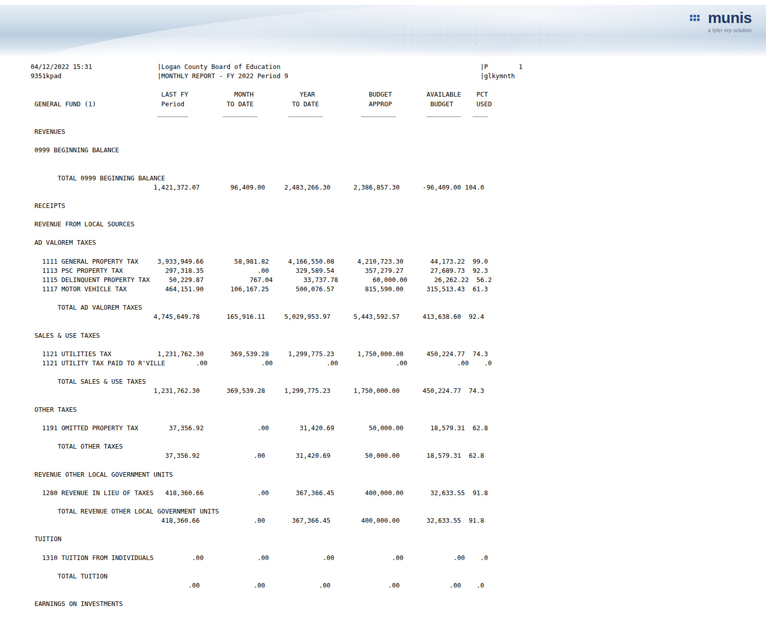munis
a tyler erp solution
04/12/2022 15:31                 |Logan County Board of Education                                                    |P        1
9351kpad                         |MONTHLY REPORT - FY 2022 Period 9                                                  |glkymnth

                                  LAST FY            MONTH            YEAR              BUDGET         AVAILABLE    PCT
 GENERAL FUND (1)                 Period           TO DATE          TO DATE             APPROP          BUDGET      USED
                                 ________         _________        _________          _________        _________   ____

 REVENUES

 0999 BEGINNING BALANCE


       TOTAL 0999 BEGINNING BALANCE
                                1,421,372.07        96,409.00     2,483,266.30      2,386,857.30      -96,409.00 104.0

 RECEIPTS

 REVENUE FROM LOCAL SOURCES

 AD VALOREM TAXES

   1111 GENERAL PROPERTY TAX     3,933,949.66        58,981.82     4,166,550.08      4,210,723.30       44,173.22  99.0
   1113 PSC PROPERTY TAX           297,318.35              .00       329,589.54        357,279.27       27,689.73  92.3
   1115 DELINQUENT PROPERTY TAX     50,229.87            767.04        33,737.78         60,000.00       26,262.22  56.2
   1117 MOTOR VEHICLE TAX          464,151.90       106,167.25       500,076.57        815,590.00      315,513.43  61.3

       TOTAL AD VALOREM TAXES
                                4,745,649.78       165,916.11     5,029,953.97      5,443,592.57      413,638.60  92.4

 SALES & USE TAXES

   1121 UTILITIES TAX            1,231,762.30       369,539.28     1,299,775.23      1,750,000.00      450,224.77  74.3
   1121 UTILITY TAX PAID TO R'VILLE        .00              .00              .00               .00             .00    .0

       TOTAL SALES & USE TAXES
                                1,231,762.30       369,539.28     1,299,775.23      1,750,000.00      450,224.77  74.3

 OTHER TAXES

   1191 OMITTED PROPERTY TAX        37,356.92              .00        31,420.69         50,000.00       18,579.31  62.8

       TOTAL OTHER TAXES
                                   37,356.92              .00        31,420.69         50,000.00       18,579.31  62.8

 REVENUE OTHER LOCAL GOVERNMENT UNITS

   1280 REVENUE IN LIEU OF TAXES   418,360.66              .00       367,366.45        400,000.00       32,633.55  91.8

       TOTAL REVENUE OTHER LOCAL GOVERNMENT UNITS
                                  418,360.66              .00       367,366.45        400,000.00       32,633.55  91.8

 TUITION

   1310 TUITION FROM INDIVIDUALS          .00              .00              .00               .00             .00    .0

       TOTAL TUITION
                                         .00              .00              .00               .00             .00    .0

 EARNINGS ON INVESTMENTS